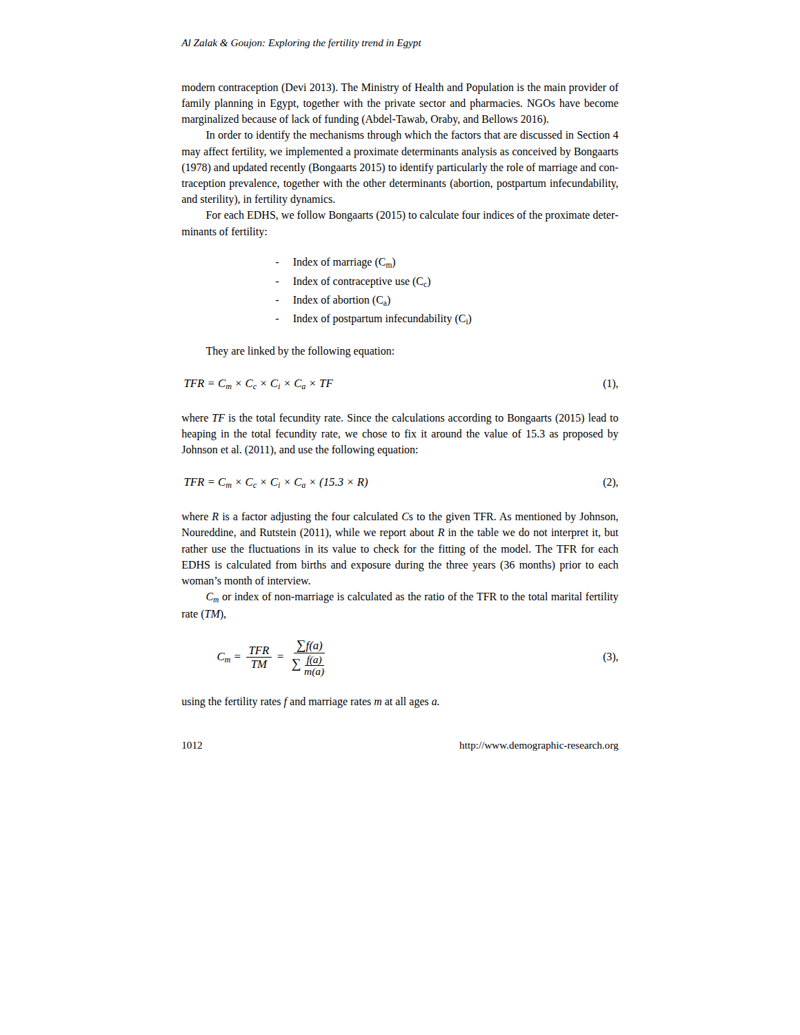Al Zalak & Goujon: Exploring the fertility trend in Egypt
modern contraception (Devi 2013). The Ministry of Health and Population is the main provider of family planning in Egypt, together with the private sector and pharmacies. NGOs have become marginalized because of lack of funding (Abdel-Tawab, Oraby, and Bellows 2016).
In order to identify the mechanisms through which the factors that are discussed in Section 4 may affect fertility, we implemented a proximate determinants analysis as conceived by Bongaarts (1978) and updated recently (Bongaarts 2015) to identify particularly the role of marriage and contraception prevalence, together with the other determinants (abortion, postpartum infecundability, and sterility), in fertility dynamics.
For each EDHS, we follow Bongaarts (2015) to calculate four indices of the proximate determinants of fertility:
-Index of marriage (Cm)
-Index of contraceptive use (Cc)
-Index of abortion (Ca)
-Index of postpartum infecundability (Ci)
They are linked by the following equation:
TFR = Cm × Cc × Ci × Ca × TF (1),
where TF is the total fecundity rate. Since the calculations according to Bongaarts (2015) lead to heaping in the total fecundity rate, we chose to fix it around the value of 15.3 as proposed by Johnson et al. (2011), and use the following equation:
TFR = Cm × Cc × Ci × Ca × (15.3 × R) (2),
where R is a factor adjusting the four calculated Cs to the given TFR. As mentioned by Johnson, Noureddine, and Rutstein (2011), while we report about R in the table we do not interpret it, but rather use the fluctuations in its value to check for the fitting of the model. The TFR for each EDHS is calculated from births and exposure during the three years (36 months) prior to each woman’s month of interview.
Cm or index of non-marriage is calculated as the ratio of the TFR to the total marital fertility rate (TM),
Cm = TFR TM = ∑f(a) ∑f(a) m(a) (3),
using the fertility rates f and marriage rates m at all ages a.
1012 http://www.demographic-research.org